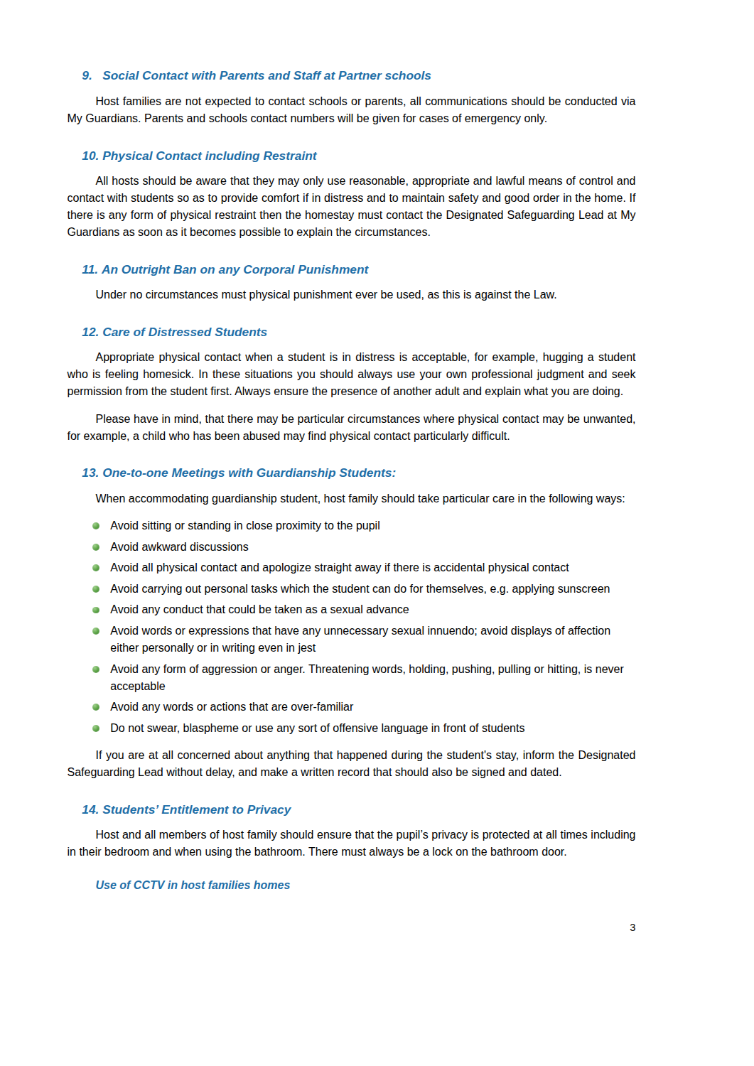9. Social Contact with Parents and Staff at Partner schools
Host families are not expected to contact schools or parents, all communications should be conducted via My Guardians. Parents and schools contact numbers will be given for cases of emergency only.
10. Physical Contact including Restraint
All hosts should be aware that they may only use reasonable, appropriate and lawful means of control and contact with students so as to provide comfort if in distress and to maintain safety and good order in the home. If there is any form of physical restraint then the homestay must contact the Designated Safeguarding Lead at My Guardians as soon as it becomes possible to explain the circumstances.
11. An Outright Ban on any Corporal Punishment
Under no circumstances must physical punishment ever be used, as this is against the Law.
12. Care of Distressed Students
Appropriate physical contact when a student is in distress is acceptable, for example, hugging a student who is feeling homesick. In these situations you should always use your own professional judgment and seek permission from the student first. Always ensure the presence of another adult and explain what you are doing.
Please have in mind, that there may be particular circumstances where physical contact may be unwanted, for example, a child who has been abused may find physical contact particularly difficult.
13. One-to-one Meetings with Guardianship Students:
When accommodating guardianship student, host family should take particular care in the following ways:
Avoid sitting or standing in close proximity to the pupil
Avoid awkward discussions
Avoid all physical contact and apologize straight away if there is accidental physical contact
Avoid carrying out personal tasks which the student can do for themselves, e.g. applying sunscreen
Avoid any conduct that could be taken as a sexual advance
Avoid words or expressions that have any unnecessary sexual innuendo; avoid displays of affection either personally or in writing even in jest
Avoid any form of aggression or anger. Threatening words, holding, pushing, pulling or hitting, is never acceptable
Avoid any words or actions that are over-familiar
Do not swear, blaspheme or use any sort of offensive language in front of students
If you are at all concerned about anything that happened during the student's stay, inform the Designated Safeguarding Lead without delay, and make a written record that should also be signed and dated.
14. Students’ Entitlement to Privacy
Host and all members of host family should ensure that the pupil’s privacy is protected at all times including in their bedroom and when using the bathroom. There must always be a lock on the bathroom door.
Use of CCTV in host families homes
3